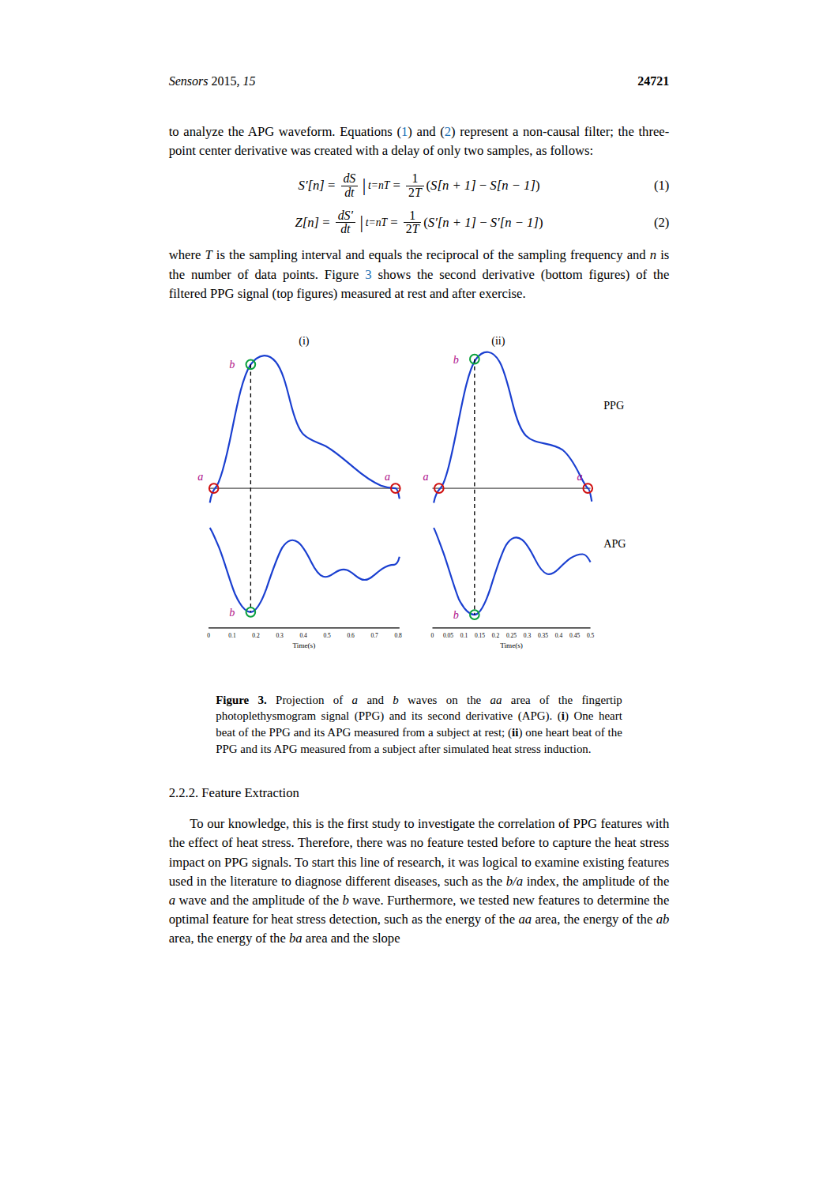Sensors 2015, 15
24721
to analyze the APG waveform. Equations (1) and (2) represent a non-causal filter; the three-point center derivative was created with a delay of only two samples, as follows:
S′[n] = dS dt |t=nT = 12 T (S[n + 1] − S[n − 1]) (1)
Z[n] = dS′dt |t=nT = 12 T (S′[n + 1] − S′[n − 1]) (2)
where T is the sampling interval and equals the reciprocal of the sampling frequency and n is the number of data points. Figure 3 shows the second derivative (bottom figures) of the filtered PPG signal (top figures) measured at rest and after exercise.
(i) (ii) PPG APG b a a b 0 0.1 0.2 0.3 0.4 0.5 0.6 0.7 0.8 Time(s) b a a b 0 0.05 0.1 0.15 0.2 0.25 0.3 0.35 0.4 0.45 0.5 Time(s)
Figure 3. Projection of a and b waves on the aa area of the fingertip photoplethysmogram signal (PPG) and its second derivative (APG). (i) One heart beat of the PPG and its APG measured from a subject at rest; (ii) one heart beat of the PPG and its APG measured from a subject after simulated heat stress induction.
2.2.2. Feature Extraction
To our knowledge, this is the first study to investigate the correlation of PPG features with the effect of heat stress. Therefore, there was no feature tested before to capture the heat stress impact on PPG signals. To start this line of research, it was logical to examine existing features used in the literature to diagnose different diseases, such as the b/a index, the amplitude of the a wave and the amplitude of the b wave. Furthermore, we tested new features to determine the optimal feature for heat stress detection, such as the energy of the aa area, the energy of the ab area, the energy of the ba area and the slope